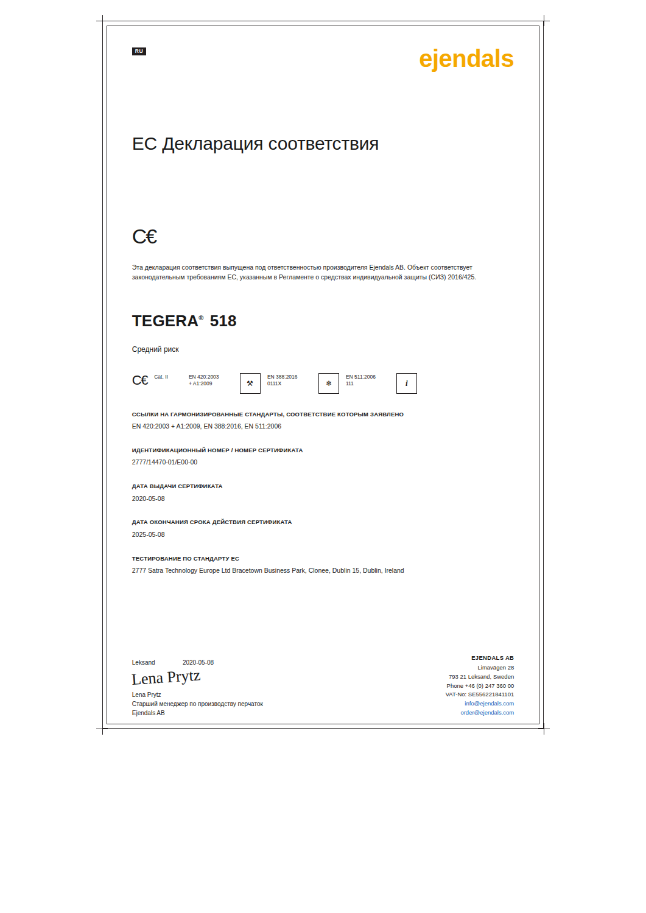RU
ejendals
ЕС Декларация соответствия
C€
Эта декларация соответствия выпущена под ответственностью производителя Ejendals AB. Объект соответствует законодательным требованиям ЕС, указанным в Регламенте о средствах индивидуальной защиты (СИЗ) 2016/425.
TEGERA®518
Средний риск
C€
Cat. II
EN 420:2003 + A1:2009
⚒
EN 388:2016 0111X
❄
EN 511:2006 111
i
Ссылки на гармонизированные стандарты, соответствие которым заявлено
EN 420:2003 + A1:2009, EN 388:2016, EN 511:2006
Идентификационный номер / номер сертификата
2777/14470-01/E00-00
Дата выдачи сертификата
2020-05-08
Дата окончания срока действия сертификата
2025-05-08
Тестирование по стандарту ЕС
2777 Satra Technology Europe Ltd Bracetown Business Park, Clonee, Dublin 15, Dublin, Ireland
Leksand 2020-05-08
Lena Prytz
Lena Prytz
Старший менеджер по производству перчаток
Ejendals AB
EJENDALS AB
Limavägen 28
793 21 Leksand, Sweden
Phone +46 (0) 247 360 00
VAT-No: SE556221841101
info@ejendals.com
order@ejendals.com